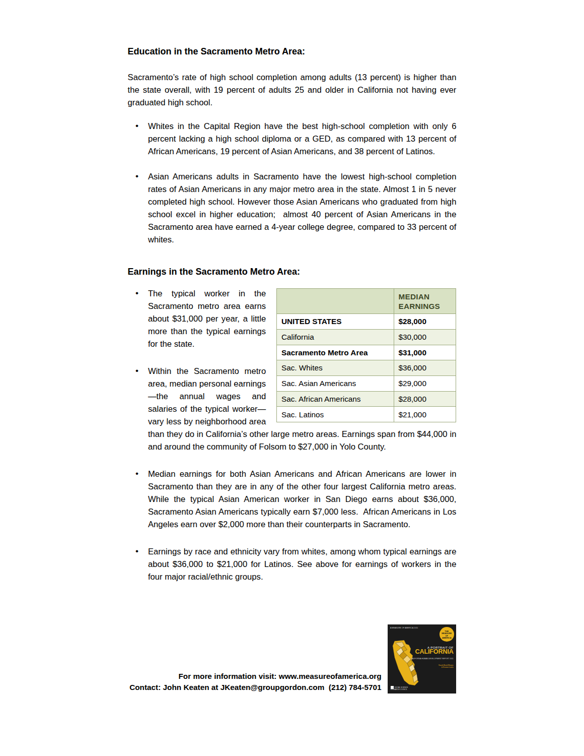Education in the Sacramento Metro Area:
Sacramento’s rate of high school completion among adults (13 percent) is higher than the state overall, with 19 percent of adults 25 and older in California not having ever graduated high school.
Whites in the Capital Region have the best high-school completion with only 6 percent lacking a high school diploma or a GED, as compared with 13 percent of African Americans, 19 percent of Asian Americans, and 38 percent of Latinos.
Asian Americans adults in Sacramento have the lowest high-school completion rates of Asian Americans in any major metro area in the state. Almost 1 in 5 never completed high school. However those Asian Americans who graduated from high school excel in higher education; almost 40 percent of Asian Americans in the Sacramento area have earned a 4-year college degree, compared to 33 percent of whites.
Earnings in the Sacramento Metro Area:
| | MEDIAN EARNINGS |
| --- | --- |
| UNITED STATES | $28,000 |
| California | $30,000 |
| Sacramento Metro Area | $31,000 |
| Sac. Whites | $36,000 |
| Sac. Asian Americans | $29,000 |
| Sac. African Americans | $28,000 |
| Sac. Latinos | $21,000 |
The typical worker in the Sacramento metro area earns about $31,000 per year, a little more than the typical earnings for the state.
Within the Sacramento metro area, median personal earnings—the annual wages and salaries of the typical worker—vary less by neighborhood area than they do in California’s other large metro areas. Earnings span from $44,000 in and around the community of Folsom to $27,000 in Yolo County.
Median earnings for both Asian Americans and African Americans are lower in Sacramento than they are in any of the other four largest California metro areas. While the typical Asian American worker in San Diego earns about $36,000, Sacramento Asian Americans typically earn $7,000 less. African Americans in Los Angeles earn over $2,000 more than their counterparts in Sacramento.
Earnings by race and ethnicity vary from whites, among whom typical earnings are about $36,000 to $21,000 for Latinos. See above for earnings of workers in the four major racial/ethnic groups.
A MEASURE OF AMERICA 2011
THE
MEASURE
OF
AMERICA
A PORTRAIT OF
CALIFORNIA
CALIFORNIA HUMAN DEVELOPMENT REPORT 2011
Sarah Burd-Sharps
& Kristen Lewis
SOCIAL SCIENCE
RESEARCH COUNCIL
For more information visit: www.measureofamerica.org
Contact: John Keaten at JKeaten@groupgordon.com (212) 784-5701